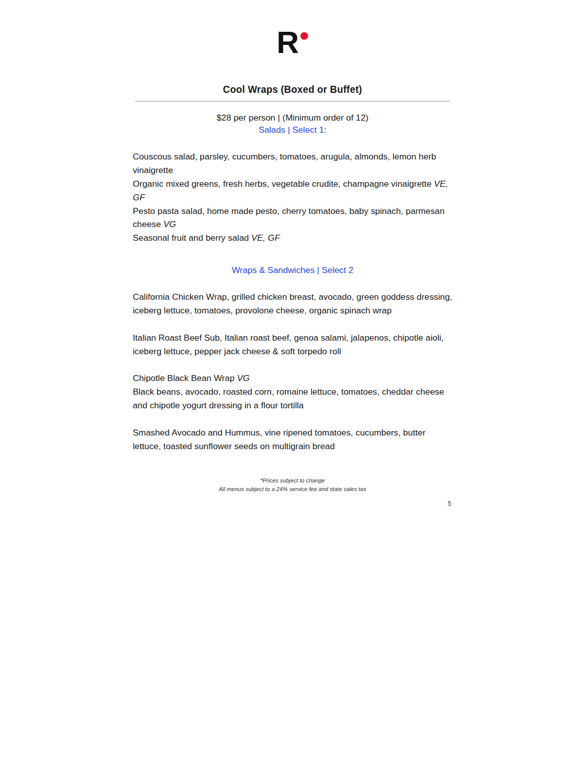R●
Cool Wraps (Boxed or Buffet)
$28 per person | (Minimum order of 12)
Salads | Select 1:
Couscous salad, parsley, cucumbers, tomatoes, arugula, almonds, lemon herb vinaigrette
Organic mixed greens, fresh herbs, vegetable crudite, champagne vinaigrette VE, GF
Pesto pasta salad, home made pesto, cherry tomatoes, baby spinach, parmesan cheese VG
Seasonal fruit and berry salad VE, GF
Wraps & Sandwiches | Select 2
California Chicken Wrap, grilled chicken breast, avocado, green goddess dressing, iceberg lettuce, tomatoes, provolone cheese, organic spinach wrap
Italian Roast Beef Sub, Italian roast beef, genoa salami, jalapenos, chipotle aioli, iceberg lettuce, pepper jack cheese & soft torpedo roll
Chipotle Black Bean Wrap VG
Black beans, avocado, roasted corn, romaine lettuce, tomatoes, cheddar cheese and chipotle yogurt dressing in a flour tortilla
Smashed Avocado and Hummus, vine ripened tomatoes, cucumbers, butter lettuce, toasted sunflower seeds on multigrain bread
*Prices subject to change
All menus subject to a 24% service fee and state sales tax
5